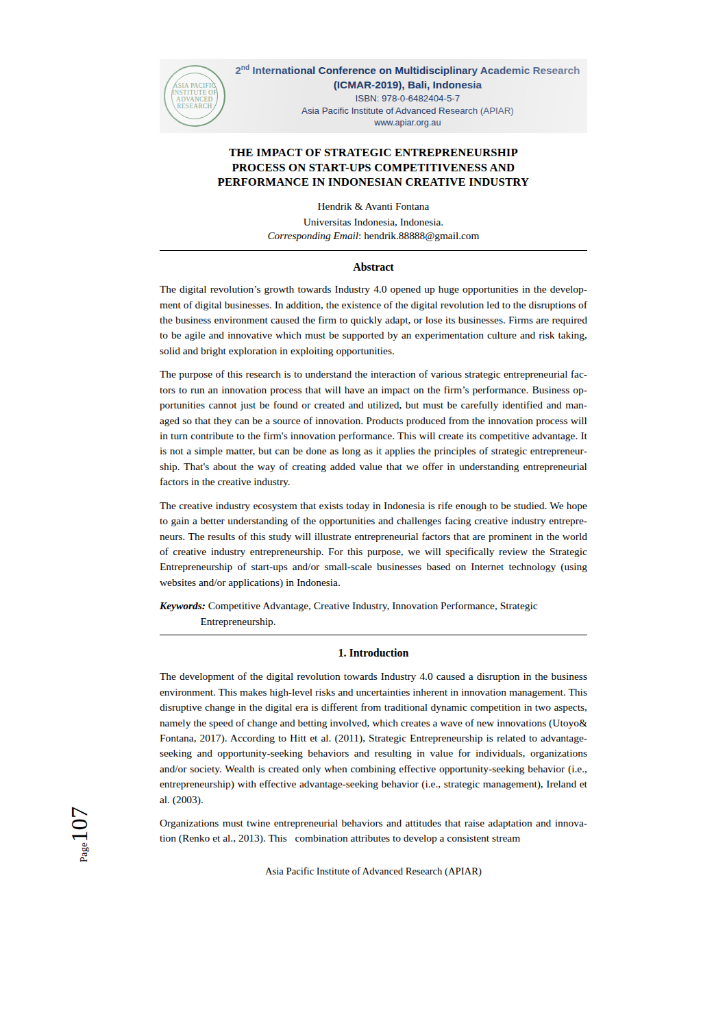Page107
ASIA PACIFIC
INSTITUTE OF
ADVANCED
RESEARCH
2nd International Conference on Multidisciplinary Academic Research
(ICMAR-2019), Bali, Indonesia
ISBN: 978-0-6482404-5-7
Asia Pacific Institute of Advanced Research (APIAR)
www.apiar.org.au
The Impact of Strategic Entrepreneurship
Process on Start-ups Competitiveness and
Performance in Indonesian Creative Industry
Hendrik & Avanti Fontana
Universitas Indonesia, Indonesia.
Corresponding Email: hendrik.88888@gmail.com
Abstract
The digital revolution’s growth towards Industry 4.0 opened up huge opportunities in the development of digital businesses. In addition, the existence of the digital revolution led to the disruptions of the business environment caused the firm to quickly adapt, or lose its businesses. Firms are required to be agile and innovative which must be supported by an experimentation culture and risk taking, solid and bright exploration in exploiting opportunities.
The purpose of this research is to understand the interaction of various strategic entrepreneurial factors to run an innovation process that will have an impact on the firm’s performance. Business opportunities cannot just be found or created and utilized, but must be carefully identified and managed so that they can be a source of innovation. Products produced from the innovation process will in turn contribute to the firm's innovation performance. This will create its competitive advantage. It is not a simple matter, but can be done as long as it applies the principles of strategic entrepreneurship. That's about the way of creating added value that we offer in understanding entrepreneurial factors in the creative industry.
The creative industry ecosystem that exists today in Indonesia is rife enough to be studied. We hope to gain a better understanding of the opportunities and challenges facing creative industry entrepreneurs. The results of this study will illustrate entrepreneurial factors that are prominent in the world of creative industry entrepreneurship. For this purpose, we will specifically review the Strategic Entrepreneurship of start-ups and/or small-scale businesses based on Internet technology (using websites and/or applications) in Indonesia.
Keywords: Competitive Advantage, Creative Industry, Innovation Performance, Strategic Entrepreneurship.
1. Introduction
The development of the digital revolution towards Industry 4.0 caused a disruption in the business environment. This makes high-level risks and uncertainties inherent in innovation management. This disruptive change in the digital era is different from traditional dynamic competition in two aspects, namely the speed of change and betting involved, which creates a wave of new innovations (Utoyo& Fontana, 2017). According to Hitt et al. (2011), Strategic Entrepreneurship is related to advantage-seeking and opportunity-seeking behaviors and resulting in value for individuals, organizations and/or society. Wealth is created only when combining effective opportunity-seeking behavior (i.e., entrepreneurship) with effective advantage-seeking behavior (i.e., strategic management), Ireland et al. (2003).
Organizations must twine entrepreneurial behaviors and attitudes that raise adaptation and innovation (Renko et al., 2013). This combination attributes to develop a consistent stream
Asia Pacific Institute of Advanced Research (APIAR)